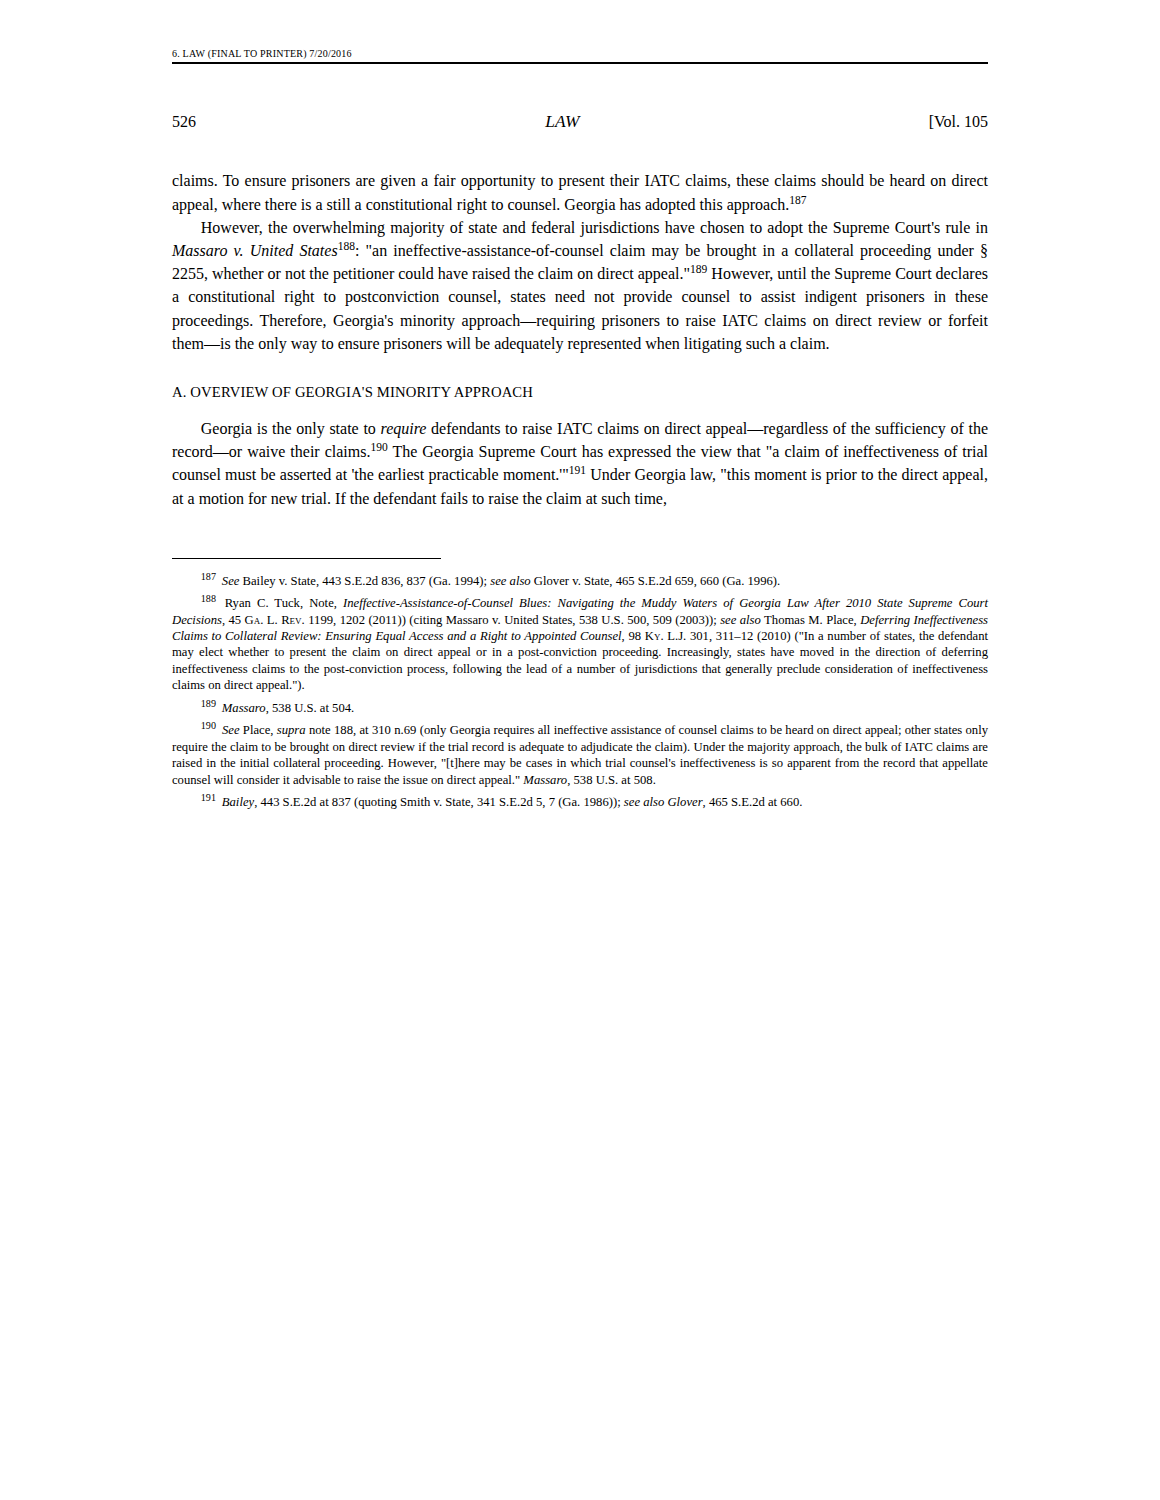6. LAW (FINAL TO PRINTER) 7/20/2016
526 LAW [Vol. 105
claims. To ensure prisoners are given a fair opportunity to present their IATC claims, these claims should be heard on direct appeal, where there is a still a constitutional right to counsel. Georgia has adopted this approach.187
However, the overwhelming majority of state and federal jurisdictions have chosen to adopt the Supreme Court's rule in Massaro v. United States188: "an ineffective-assistance-of-counsel claim may be brought in a collateral proceeding under § 2255, whether or not the petitioner could have raised the claim on direct appeal."189 However, until the Supreme Court declares a constitutional right to postconviction counsel, states need not provide counsel to assist indigent prisoners in these proceedings. Therefore, Georgia's minority approach—requiring prisoners to raise IATC claims on direct review or forfeit them—is the only way to ensure prisoners will be adequately represented when litigating such a claim.
A. Overview of Georgia's Minority Approach
Georgia is the only state to require defendants to raise IATC claims on direct appeal—regardless of the sufficiency of the record—or waive their claims.190 The Georgia Supreme Court has expressed the view that "a claim of ineffectiveness of trial counsel must be asserted at 'the earliest practicable moment.'"191 Under Georgia law, "this moment is prior to the direct appeal, at a motion for new trial. If the defendant fails to raise the claim at such time,
187 See Bailey v. State, 443 S.E.2d 836, 837 (Ga. 1994); see also Glover v. State, 465 S.E.2d 659, 660 (Ga. 1996).
188 Ryan C. Tuck, Note, Ineffective-Assistance-of-Counsel Blues: Navigating the Muddy Waters of Georgia Law After 2010 State Supreme Court Decisions, 45 Ga. L. Rev. 1199, 1202 (2011)) (citing Massaro v. United States, 538 U.S. 500, 509 (2003)); see also Thomas M. Place, Deferring Ineffectiveness Claims to Collateral Review: Ensuring Equal Access and a Right to Appointed Counsel, 98 Ky. L.J. 301, 311–12 (2010) ("In a number of states, the defendant may elect whether to present the claim on direct appeal or in a post-conviction proceeding. Increasingly, states have moved in the direction of deferring ineffectiveness claims to the post-conviction process, following the lead of a number of jurisdictions that generally preclude consideration of ineffectiveness claims on direct appeal.").
189 Massaro, 538 U.S. at 504.
190 See Place, supra note 188, at 310 n.69 (only Georgia requires all ineffective assistance of counsel claims to be heard on direct appeal; other states only require the claim to be brought on direct review if the trial record is adequate to adjudicate the claim). Under the majority approach, the bulk of IATC claims are raised in the initial collateral proceeding. However, "[t]here may be cases in which trial counsel's ineffectiveness is so apparent from the record that appellate counsel will consider it advisable to raise the issue on direct appeal." Massaro, 538 U.S. at 508.
191 Bailey, 443 S.E.2d at 837 (quoting Smith v. State, 341 S.E.2d 5, 7 (Ga. 1986)); see also Glover, 465 S.E.2d at 660.